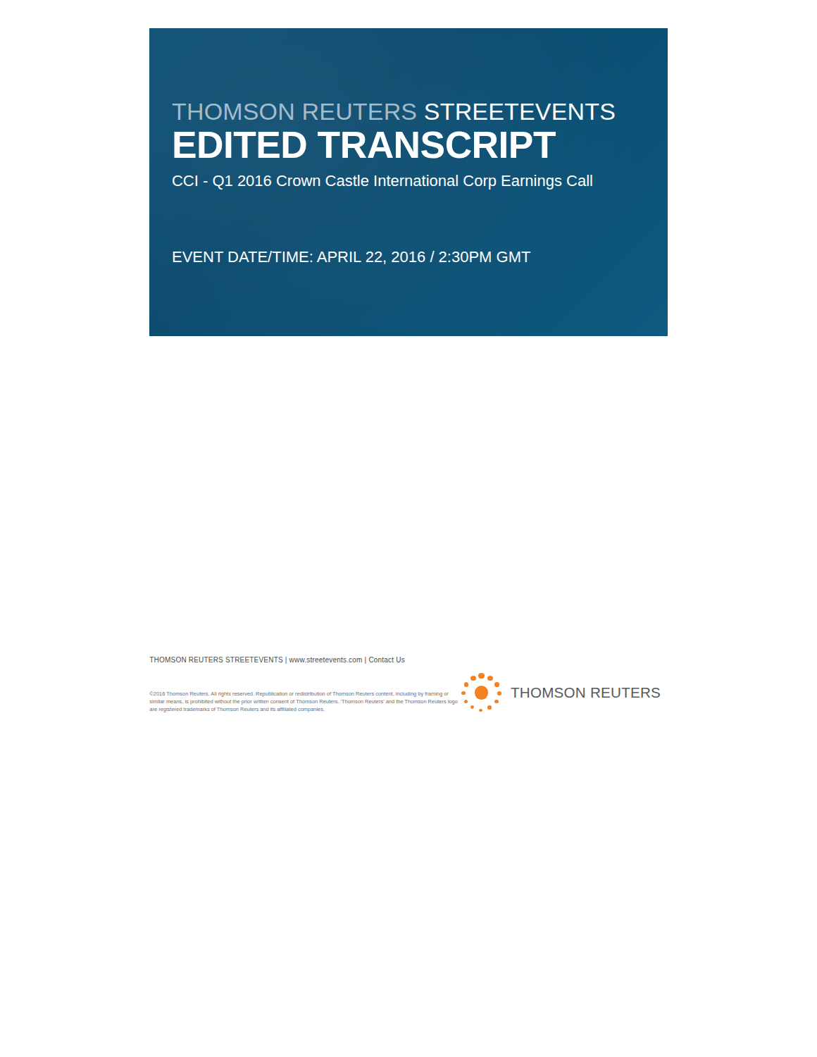THOMSON REUTERS STREETEVENTS
EDITED TRANSCRIPT
CCI - Q1 2016 Crown Castle International Corp Earnings Call
EVENT DATE/TIME: APRIL 22, 2016 / 2:30PM GMT
THOMSON REUTERS STREETEVENTS | www.streetevents.com | Contact Us
©2016 Thomson Reuters. All rights reserved. Republication or redistribution of Thomson Reuters content, including by framing or similar means, is prohibited without the prior written consent of Thomson Reuters. 'Thomson Reuters' and the Thomson Reuters logo are registered trademarks of Thomson Reuters and its affiliated companies.
THOMSON REUTERS